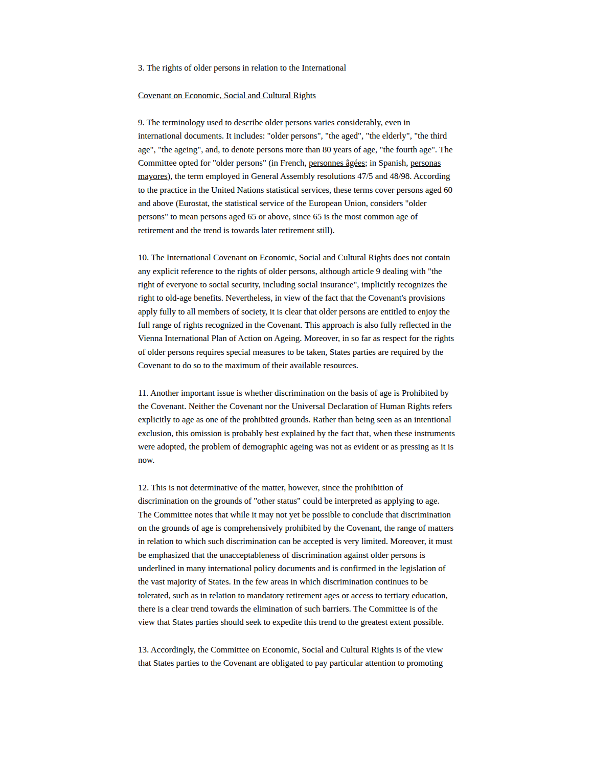3. The rights of older persons in relation to the International Covenant on Economic, Social and Cultural Rights
9. The terminology used to describe older persons varies considerably, even in international documents. It includes: "older persons", "the aged", "the elderly", "the third age", "the ageing", and, to denote persons more than 80 years of age, "the fourth age". The Committee opted for "older persons" (in French, personnes âgées; in Spanish, personas mayores), the term employed in General Assembly resolutions 47/5 and 48/98. According to the practice in the United Nations statistical services, these terms cover persons aged 60 and above (Eurostat, the statistical service of the European Union, considers "older persons" to mean persons aged 65 or above, since 65 is the most common age of retirement and the trend is towards later retirement still).
10. The International Covenant on Economic, Social and Cultural Rights does not contain any explicit reference to the rights of older persons, although article 9 dealing with "the right of everyone to social security, including social insurance", implicitly recognizes the right to old-age benefits. Nevertheless, in view of the fact that the Covenant's provisions apply fully to all members of society, it is clear that older persons are entitled to enjoy the full range of rights recognized in the Covenant. This approach is also fully reflected in the Vienna International Plan of Action on Ageing. Moreover, in so far as respect for the rights of older persons requires special measures to be taken, States parties are required by the Covenant to do so to the maximum of their available resources.
11. Another important issue is whether discrimination on the basis of age is Prohibited by the Covenant. Neither the Covenant nor the Universal Declaration of Human Rights refers explicitly to age as one of the prohibited grounds. Rather than being seen as an intentional exclusion, this omission is probably best explained by the fact that, when these instruments were adopted, the problem of demographic ageing was not as evident or as pressing as it is now.
12. This is not determinative of the matter, however, since the prohibition of discrimination on the grounds of "other status" could be interpreted as applying to age. The Committee notes that while it may not yet be possible to conclude that discrimination on the grounds of age is comprehensively prohibited by the Covenant, the range of matters in relation to which such discrimination can be accepted is very limited. Moreover, it must be emphasized that the unacceptableness of discrimination against older persons is underlined in many international policy documents and is confirmed in the legislation of the vast majority of States. In the few areas in which discrimination continues to be tolerated, such as in relation to mandatory retirement ages or access to tertiary education, there is a clear trend towards the elimination of such barriers. The Committee is of the view that States parties should seek to expedite this trend to the greatest extent possible.
13. Accordingly, the Committee on Economic, Social and Cultural Rights is of the view that States parties to the Covenant are obligated to pay particular attention to promoting